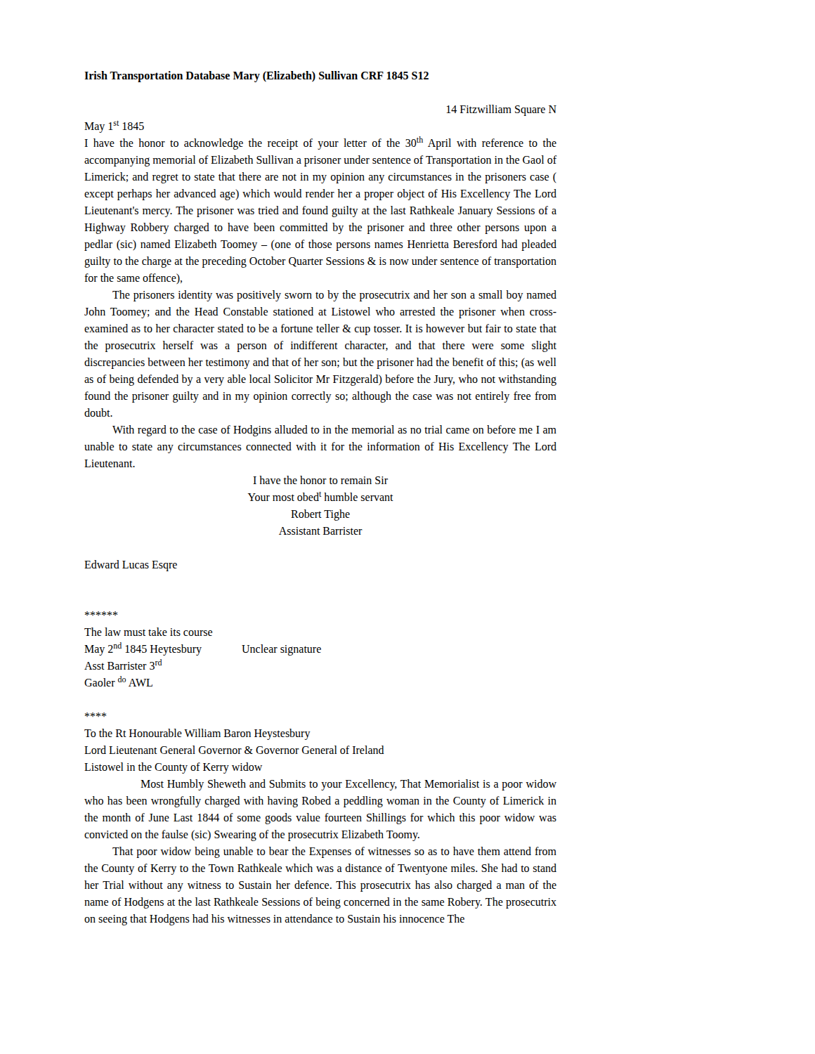Irish Transportation Database Mary (Elizabeth) Sullivan CRF 1845 S12
14 Fitzwilliam Square N
May 1st 1845
I have the honor to acknowledge the receipt of your letter of the 30th April with reference to the accompanying memorial of Elizabeth Sullivan a prisoner under sentence of Transportation in the Gaol of Limerick; and regret to state that there are not in my opinion any circumstances in the prisoners case ( except perhaps her advanced age) which would render her a proper object of His Excellency The Lord Lieutenant's mercy. The prisoner was tried and found guilty at the last Rathkeale January Sessions of a Highway Robbery charged to have been committed by the prisoner and three other persons upon a pedlar (sic) named Elizabeth Toomey – (one of those persons names Henrietta Beresford had pleaded guilty to the charge at the preceding October Quarter Sessions & is now under sentence of transportation for the same offence),
The prisoners identity was positively sworn to by the prosecutrix and her son a small boy named John Toomey; and the Head Constable stationed at Listowel who arrested the prisoner when cross-examined as to her character stated to be a fortune teller & cup tosser. It is however but fair to state that the prosecutrix herself was a person of indifferent character, and that there were some slight discrepancies between her testimony and that of her son; but the prisoner had the benefit of this; (as well as of being defended by a very able local Solicitor Mr Fitzgerald) before the Jury, who not withstanding found the prisoner guilty and in my opinion correctly so; although the case was not entirely free from doubt.
With regard to the case of Hodgins alluded to in the memorial as no trial came on before me I am unable to state any circumstances connected with it for the information of His Excellency The Lord Lieutenant.
I have the honor to remain Sir
Your most obedt humble servant
Robert Tighe
Assistant Barrister
Edward Lucas Esqre
******
The law must take its course
May 2nd 1845 Heytesbury Unclear signature
Asst Barrister 3rd
Gaoler do AWL
****
To the Rt Honourable William Baron Heystesbury
Lord Lieutenant General Governor & Governor General of Ireland
Listowel in the County of Kerry widow
Most Humbly Sheweth and Submits to your Excellency, That Memorialist is a poor widow who has been wrongfully charged with having Robed a peddling woman in the County of Limerick in the month of June Last 1844 of some goods value fourteen Shillings for which this poor widow was convicted on the faulse (sic) Swearing of the prosecutrix Elizabeth Toomy.
That poor widow being unable to bear the Expenses of witnesses so as to have them attend from the County of Kerry to the Town Rathkeale which was a distance of Twentyone miles. She had to stand her Trial without any witness to Sustain her defence. This prosecutrix has also charged a man of the name of Hodgens at the last Rathkeale Sessions of being concerned in the same Robery. The prosecutrix on seeing that Hodgens had his witnesses in attendance to Sustain his innocence The